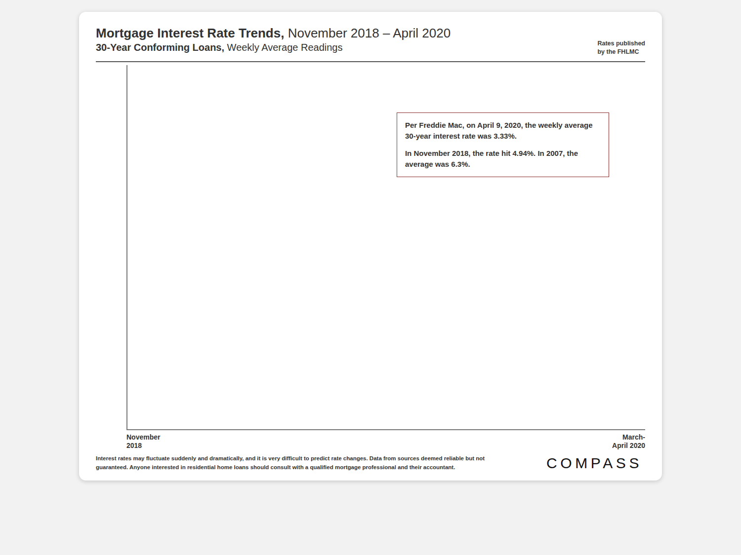Mortgage Interest Rate Trends, November 2018 – April 2020
30-Year Conforming Loans, Weekly Average Readings
Rates published
by the FHLMC
Per Freddie Mac, on April 9, 2020, the weekly average 30-year interest rate was 3.33%.
In November 2018, the rate hit 4.94%. In 2007, the average was 6.3%.
November
2018 March-
April 2020
Interest rates may fluctuate suddenly and dramatically, and it is very difficult to predict rate changes. Data from sources deemed reliable but not guaranteed. Anyone interested in residential home loans should consult with a qualified mortgage professional and their accountant.
COMPASS